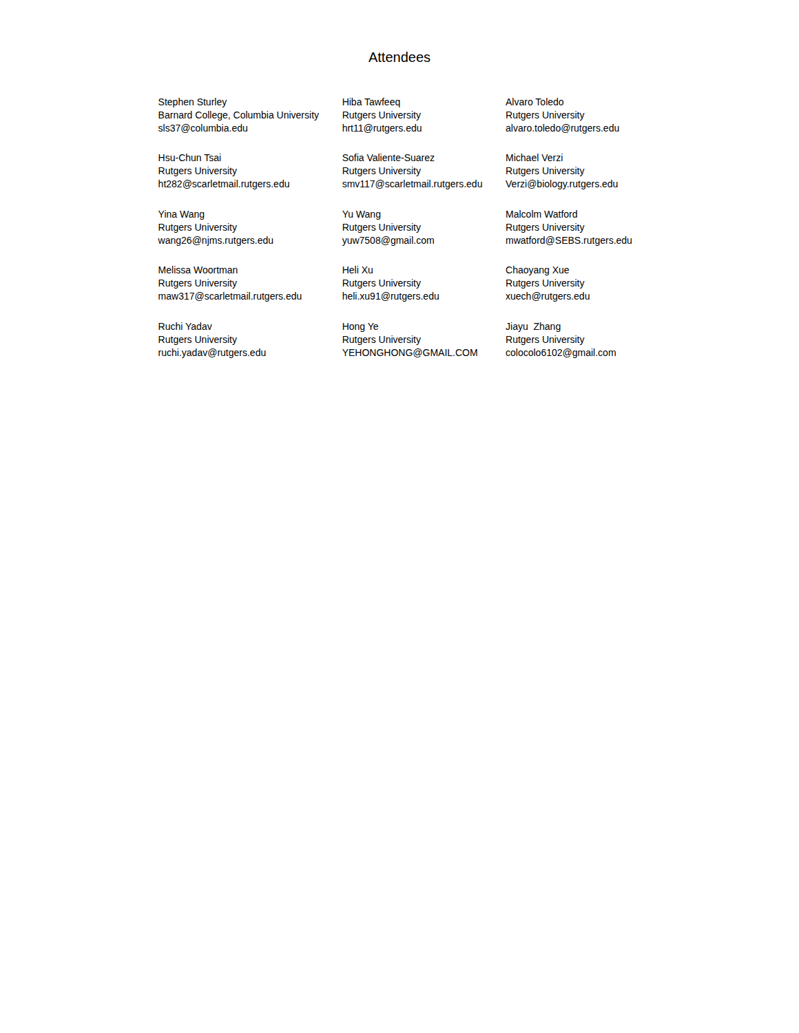Attendees
Stephen Sturley Barnard College, Columbia University sls37@columbia.edu
Hiba Tawfeeq Rutgers University hrt11@rutgers.edu
Alvaro Toledo Rutgers University alvaro.toledo@rutgers.edu
Hsu-Chun Tsai Rutgers University ht282@scarletmail.rutgers.edu
Sofia Valiente-Suarez Rutgers University smv117@scarletmail.rutgers.edu
Michael Verzi Rutgers University Verzi@biology.rutgers.edu
Yina Wang Rutgers University wang26@njms.rutgers.edu
Yu Wang Rutgers University yuw7508@gmail.com
Malcolm Watford Rutgers University mwatford@SEBS.rutgers.edu
Melissa Woortman Rutgers University maw317@scarletmail.rutgers.edu
Heli Xu Rutgers University heli.xu91@rutgers.edu
Chaoyang Xue Rutgers University xuech@rutgers.edu
Ruchi Yadav Rutgers University ruchi.yadav@rutgers.edu
Hong Ye Rutgers University YEHONGHONG@GMAIL.COM
Jiayu Zhang Rutgers University colocolo6102@gmail.com